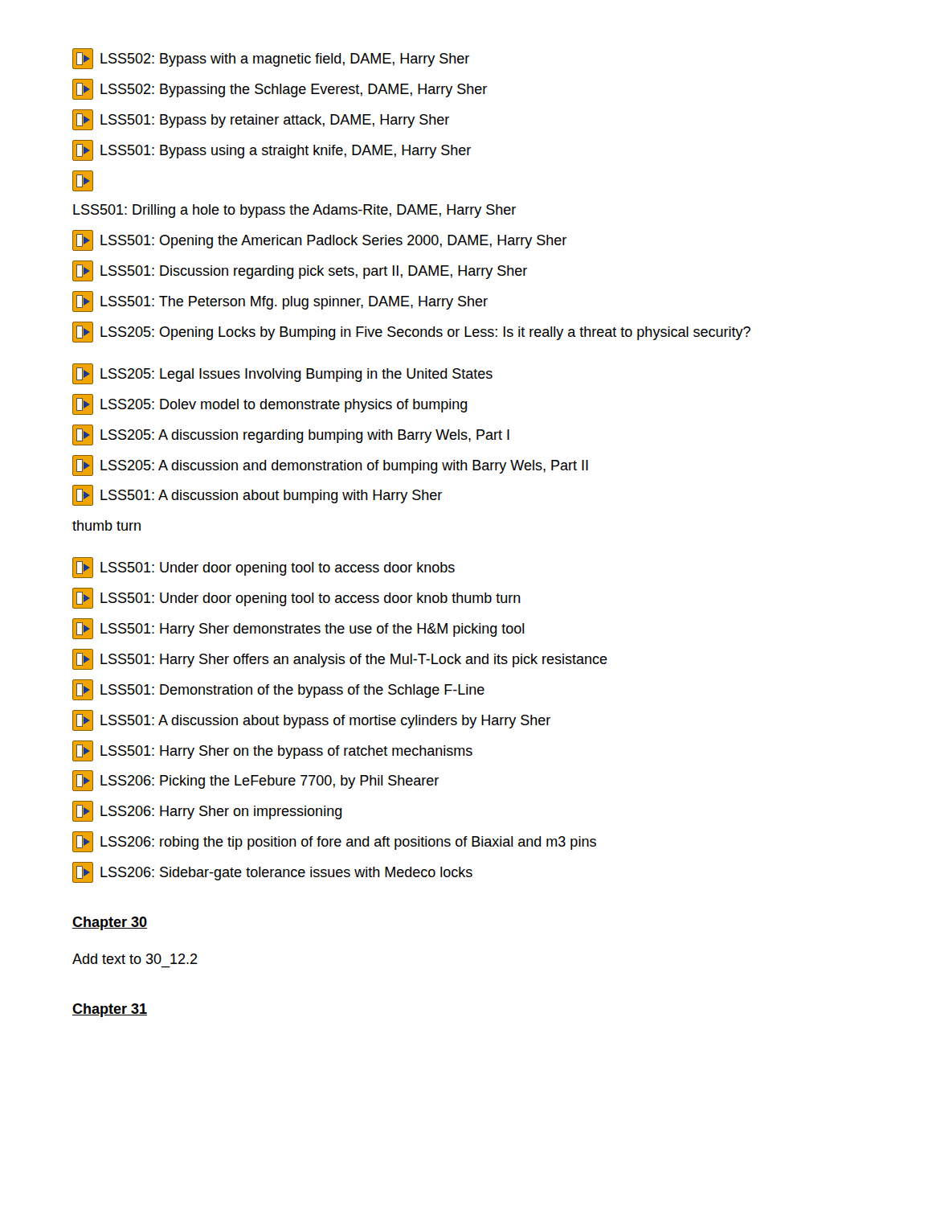LSS502: Bypass with a magnetic field, DAME, Harry Sher
LSS502: Bypassing the Schlage Everest, DAME, Harry Sher
LSS501: Bypass by retainer attack, DAME, Harry Sher
LSS501: Bypass using a straight knife, DAME, Harry Sher
LSS501: Drilling a hole to bypass the Adams-Rite, DAME, Harry Sher
LSS501: Opening the American Padlock Series 2000, DAME, Harry Sher
LSS501: Discussion regarding pick sets, part II, DAME, Harry Sher
LSS501: The Peterson Mfg. plug spinner, DAME, Harry Sher
LSS205: Opening Locks by Bumping in Five Seconds or Less: Is it really a threat to physical security?
LSS205: Legal Issues Involving Bumping in the United States
LSS205: Dolev model to demonstrate physics of bumping
LSS205: A discussion regarding bumping with Barry Wels, Part I
LSS205: A discussion and demonstration of bumping with Barry Wels, Part II
LSS501: A discussion about bumping with Harry Sher
thumb turn
LSS501: Under door opening tool to access door knobs
LSS501: Under door opening tool to access door knob thumb turn
LSS501: Harry Sher demonstrates the use of the H&M picking tool
LSS501: Harry Sher offers an analysis of the Mul-T-Lock and its pick resistance
LSS501: Demonstration of the bypass of the Schlage F-Line
LSS501: A discussion about bypass of mortise cylinders by Harry Sher
LSS501: Harry Sher on the bypass of ratchet mechanisms
LSS206: Picking the LeFebure 7700, by Phil Shearer
LSS206: Harry Sher on impressioning
LSS206: robing the tip position of fore and aft positions of Biaxial and m3 pins
LSS206: Sidebar-gate tolerance issues with Medeco locks
Chapter 30
Add text to 30_12.2
Chapter 31